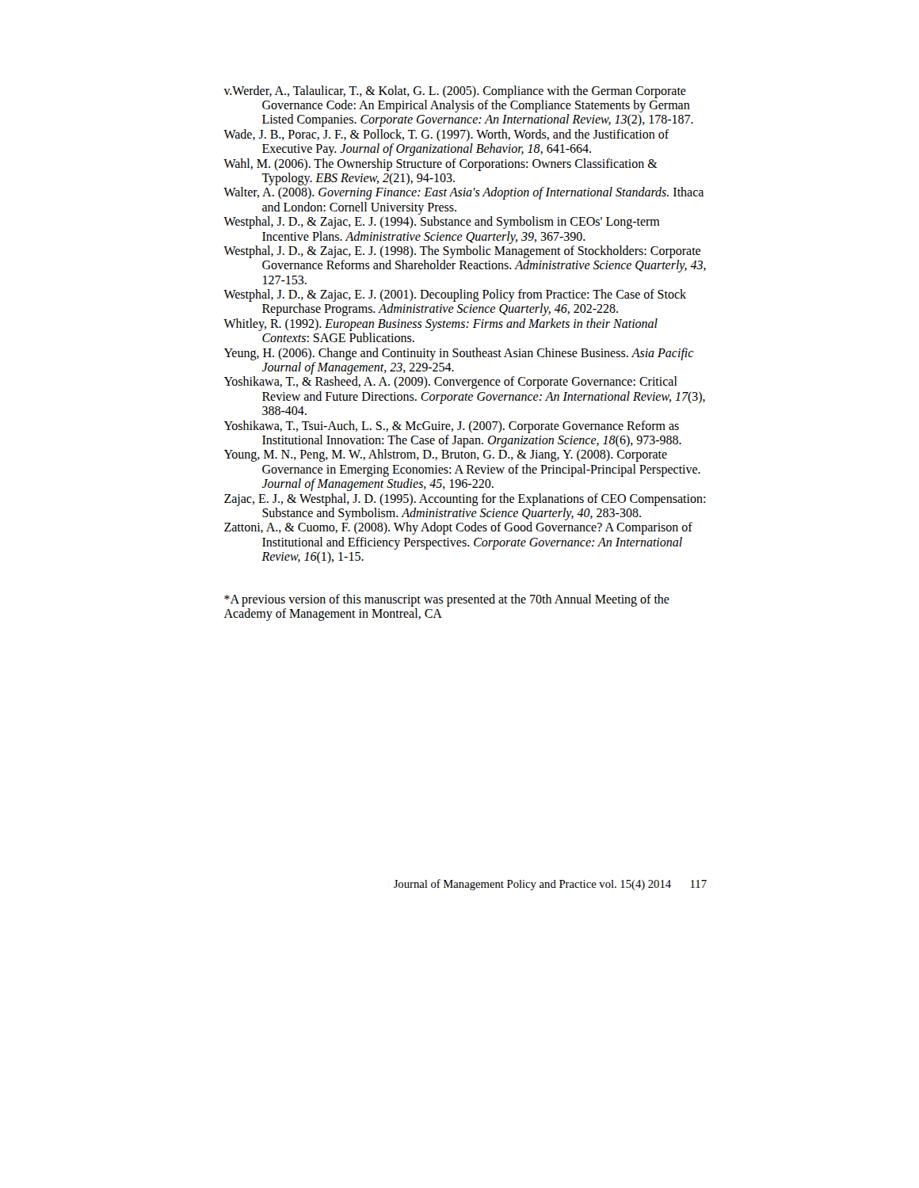v.Werder, A., Talaulicar, T., & Kolat, G. L. (2005). Compliance with the German Corporate Governance Code: An Empirical Analysis of the Compliance Statements by German Listed Companies. Corporate Governance: An International Review, 13(2), 178-187.
Wade, J. B., Porac, J. F., & Pollock, T. G. (1997). Worth, Words, and the Justification of Executive Pay. Journal of Organizational Behavior, 18, 641-664.
Wahl, M. (2006). The Ownership Structure of Corporations: Owners Classification & Typology. EBS Review, 2(21), 94-103.
Walter, A. (2008). Governing Finance: East Asia's Adoption of International Standards. Ithaca and London: Cornell University Press.
Westphal, J. D., & Zajac, E. J. (1994). Substance and Symbolism in CEOs' Long-term Incentive Plans. Administrative Science Quarterly, 39, 367-390.
Westphal, J. D., & Zajac, E. J. (1998). The Symbolic Management of Stockholders: Corporate Governance Reforms and Shareholder Reactions. Administrative Science Quarterly, 43, 127-153.
Westphal, J. D., & Zajac, E. J. (2001). Decoupling Policy from Practice: The Case of Stock Repurchase Programs. Administrative Science Quarterly, 46, 202-228.
Whitley, R. (1992). European Business Systems: Firms and Markets in their National Contexts: SAGE Publications.
Yeung, H. (2006). Change and Continuity in Southeast Asian Chinese Business. Asia Pacific Journal of Management, 23, 229-254.
Yoshikawa, T., & Rasheed, A. A. (2009). Convergence of Corporate Governance: Critical Review and Future Directions. Corporate Governance: An International Review, 17(3), 388-404.
Yoshikawa, T., Tsui-Auch, L. S., & McGuire, J. (2007). Corporate Governance Reform as Institutional Innovation: The Case of Japan. Organization Science, 18(6), 973-988.
Young, M. N., Peng, M. W., Ahlstrom, D., Bruton, G. D., & Jiang, Y. (2008). Corporate Governance in Emerging Economies: A Review of the Principal-Principal Perspective. Journal of Management Studies, 45, 196-220.
Zajac, E. J., & Westphal, J. D. (1995). Accounting for the Explanations of CEO Compensation: Substance and Symbolism. Administrative Science Quarterly, 40, 283-308.
Zattoni, A., & Cuomo, F. (2008). Why Adopt Codes of Good Governance? A Comparison of Institutional and Efficiency Perspectives. Corporate Governance: An International Review, 16(1), 1-15.
*A previous version of this manuscript was presented at the 70th Annual Meeting of the Academy of Management in Montreal, CA
Journal of Management Policy and Practice vol. 15(4) 2014117